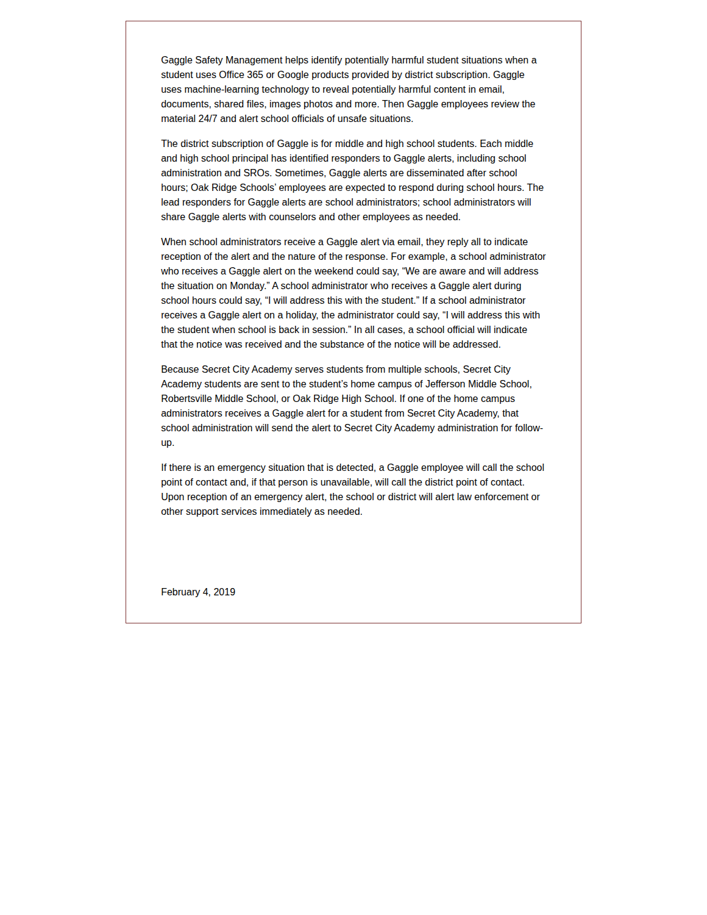Gaggle Safety Management helps identify potentially harmful student situations when a student uses Office 365 or Google products provided by district subscription. Gaggle uses machine-learning technology to reveal potentially harmful content in email, documents, shared files, images photos and more. Then Gaggle employees review the material 24/7 and alert school officials of unsafe situations.
The district subscription of Gaggle is for middle and high school students. Each middle and high school principal has identified responders to Gaggle alerts, including school administration and SROs. Sometimes, Gaggle alerts are disseminated after school hours; Oak Ridge Schools’ employees are expected to respond during school hours. The lead responders for Gaggle alerts are school administrators; school administrators will share Gaggle alerts with counselors and other employees as needed.
When school administrators receive a Gaggle alert via email, they reply all to indicate reception of the alert and the nature of the response. For example, a school administrator who receives a Gaggle alert on the weekend could say, “We are aware and will address the situation on Monday.” A school administrator who receives a Gaggle alert during school hours could say, “I will address this with the student.” If a school administrator receives a Gaggle alert on a holiday, the administrator could say, “I will address this with the student when school is back in session.” In all cases, a school official will indicate that the notice was received and the substance of the notice will be addressed.
Because Secret City Academy serves students from multiple schools, Secret City Academy students are sent to the student’s home campus of Jefferson Middle School, Robertsville Middle School, or Oak Ridge High School. If one of the home campus administrators receives a Gaggle alert for a student from Secret City Academy, that school administration will send the alert to Secret City Academy administration for follow-up.
If there is an emergency situation that is detected, a Gaggle employee will call the school point of contact and, if that person is unavailable, will call the district point of contact. Upon reception of an emergency alert, the school or district will alert law enforcement or other support services immediately as needed.
February 4, 2019